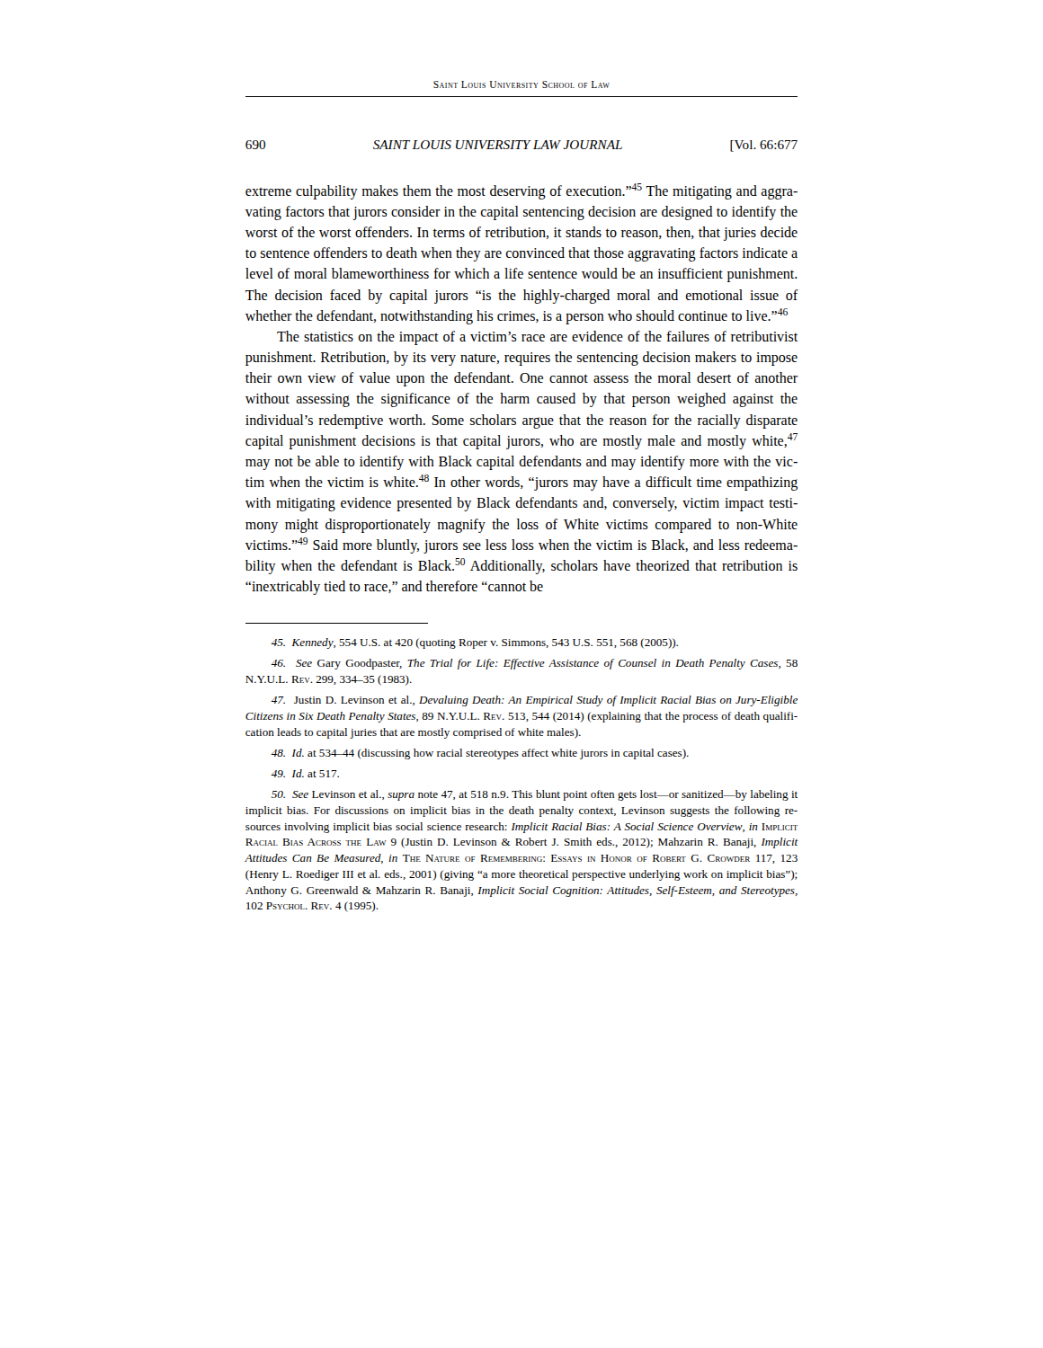Saint Louis University School of Law
690 SAINT LOUIS UNIVERSITY LAW JOURNAL [Vol. 66:677
extreme culpability makes them the most deserving of execution.”45 The mitigating and aggravating factors that jurors consider in the capital sentencing decision are designed to identify the worst of the worst offenders. In terms of retribution, it stands to reason, then, that juries decide to sentence offenders to death when they are convinced that those aggravating factors indicate a level of moral blameworthiness for which a life sentence would be an insufficient punishment. The decision faced by capital jurors “is the highly-charged moral and emotional issue of whether the defendant, notwithstanding his crimes, is a person who should continue to live.”46
The statistics on the impact of a victim’s race are evidence of the failures of retributivist punishment. Retribution, by its very nature, requires the sentencing decision makers to impose their own view of value upon the defendant. One cannot assess the moral desert of another without assessing the significance of the harm caused by that person weighed against the individual’s redemptive worth. Some scholars argue that the reason for the racially disparate capital punishment decisions is that capital jurors, who are mostly male and mostly white,47 may not be able to identify with Black capital defendants and may identify more with the victim when the victim is white.48 In other words, “jurors may have a difficult time empathizing with mitigating evidence presented by Black defendants and, conversely, victim impact testimony might disproportionately magnify the loss of White victims compared to non-White victims.”49 Said more bluntly, jurors see less loss when the victim is Black, and less redeemability when the defendant is Black.50 Additionally, scholars have theorized that retribution is “inextricably tied to race,” and therefore “cannot be
45. Kennedy, 554 U.S. at 420 (quoting Roper v. Simmons, 543 U.S. 551, 568 (2005)).
46. See Gary Goodpaster, The Trial for Life: Effective Assistance of Counsel in Death Penalty Cases, 58 N.Y.U.L. Rev. 299, 334–35 (1983).
47. Justin D. Levinson et al., Devaluing Death: An Empirical Study of Implicit Racial Bias on Jury-Eligible Citizens in Six Death Penalty States, 89 N.Y.U.L. Rev. 513, 544 (2014) (explaining that the process of death qualification leads to capital juries that are mostly comprised of white males).
48. Id. at 534–44 (discussing how racial stereotypes affect white jurors in capital cases).
49. Id. at 517.
50. See Levinson et al., supra note 47, at 518 n.9. This blunt point often gets lost—or sanitized—by labeling it implicit bias. For discussions on implicit bias in the death penalty context, Levinson suggests the following resources involving implicit bias social science research: Implicit Racial Bias: A Social Science Overview, in Implicit Racial Bias Across the Law 9 (Justin D. Levinson & Robert J. Smith eds., 2012); Mahzarin R. Banaji, Implicit Attitudes Can Be Measured, in The Nature of Remembering: Essays in Honor of Robert G. Crowder 117, 123 (Henry L. Roediger III et al. eds., 2001) (giving “a more theoretical perspective underlying work on implicit bias”); Anthony G. Greenwald & Mahzarin R. Banaji, Implicit Social Cognition: Attitudes, Self-Esteem, and Stereotypes, 102 Psychol. Rev. 4 (1995).